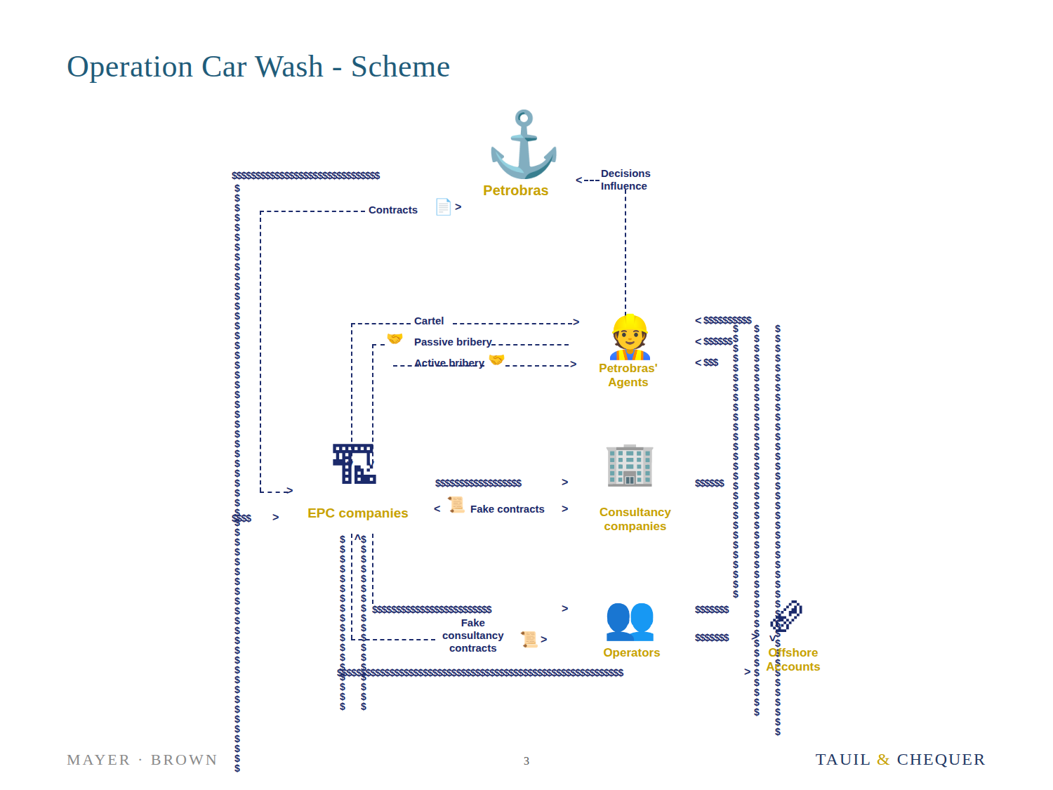Operation Car Wash - Scheme
⚓
Petrobras
<
Decisions
Influence
Contracts
📄
>
$$$$$$$$$$$$$$$$$$$$$$$$$$$$$$$
$$$$$$$$$$$$$$$$$$$$$$$$$$$$$$$$$$$$$$$$$$$$$$$$$$$$$$$$$$$$
>
$$$$
>
👷
Petrobras'
Agents
Cartel
>
>
Passive bribery
🤝
>
Active bribery
🤝
>
<
$$$$$$$$$$
<
$$$$$$
<
$$$
$$$$$$$$$$$$$$$$$$$$$$$$$$$$
$$$$$$$$$$$$$$$$$$$$$$$$$$$$$$$$$$$$$$$$
$$$$$$$$$$$$$$$$$$$$$$$$$$$$$$$$$$$$$$$$$$
>
🏗
EPC companies
$$$$$$$$$$$$$$$$$$
>
<
📜
Fake contracts
>
🏢
Consultancy
companies
$$$$$$
👥
Operators
$$$$$$$$$$$$$$$$$$$$$$$$$
>
Fake
consultancy
contracts
📜
>
$$$$$$$
$$$$$$$
>
🗞
Offshore
Accounts
$$$$$$$$$$$$$$$$$$$$$$$$$$$$$$$$$$$$$$$$$$$$$$$$$$$$$$$$$$$$
>
$$$$$$$$$$$$$$$$$$
$$$$$$$$$$$$$$$$$$
>
MAYER · BROWN
3
TAUIL & CHEQUER